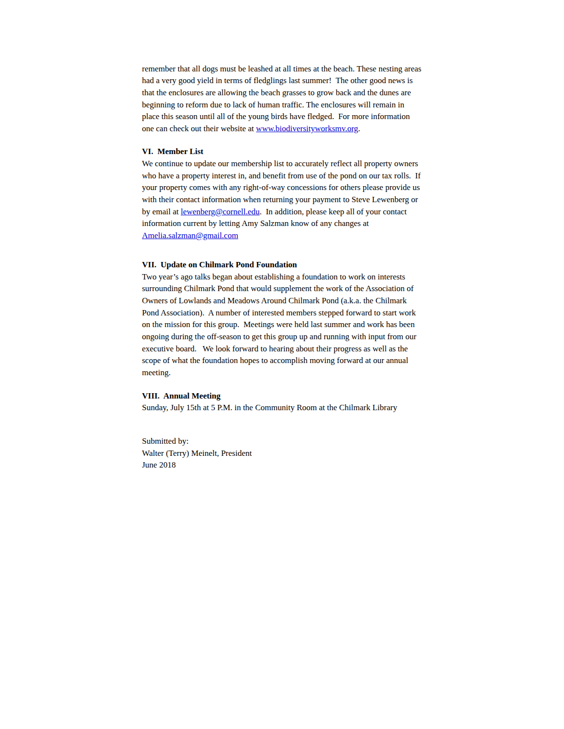remember that all dogs must be leashed at all times at the beach. These nesting areas had a very good yield in terms of fledglings last summer! The other good news is that the enclosures are allowing the beach grasses to grow back and the dunes are beginning to reform due to lack of human traffic. The enclosures will remain in place this season until all of the young birds have fledged. For more information one can check out their website at www.biodiversityworksmv.org.
VI. Member List
We continue to update our membership list to accurately reflect all property owners who have a property interest in, and benefit from use of the pond on our tax rolls. If your property comes with any right-of-way concessions for others please provide us with their contact information when returning your payment to Steve Lewenberg or by email at lewenberg@cornell.edu. In addition, please keep all of your contact information current by letting Amy Salzman know of any changes at Amelia.salzman@gmail.com
VII. Update on Chilmark Pond Foundation
Two year’s ago talks began about establishing a foundation to work on interests surrounding Chilmark Pond that would supplement the work of the Association of Owners of Lowlands and Meadows Around Chilmark Pond (a.k.a. the Chilmark Pond Association). A number of interested members stepped forward to start work on the mission for this group. Meetings were held last summer and work has been ongoing during the off-season to get this group up and running with input from our executive board. We look forward to hearing about their progress as well as the scope of what the foundation hopes to accomplish moving forward at our annual meeting.
VIII. Annual Meeting
Sunday, July 15th at 5 P.M. in the Community Room at the Chilmark Library
Submitted by:
Walter (Terry) Meinelt, President
June 2018